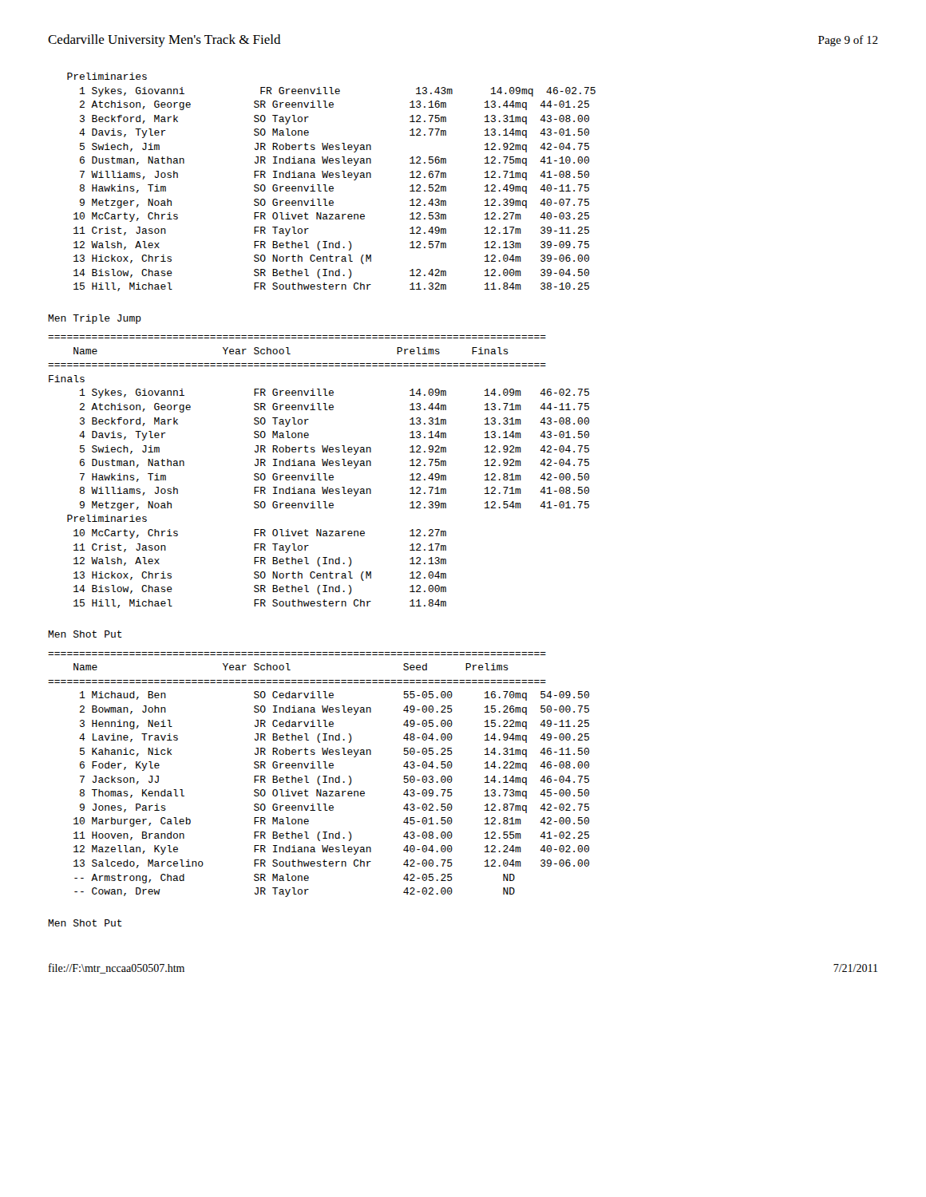Cedarville University Men's Track & Field Page 9 of 12
   Preliminaries
     1 Sykes, Giovanni            FR Greenville            13.43m      14.09mq  46-02.75
     2 Atchison, George          SR Greenville            13.16m      13.44mq  44-01.25
     3 Beckford, Mark            SO Taylor                12.75m      13.31mq  43-08.00
     4 Davis, Tyler              SO Malone                12.77m      13.14mq  43-01.50
     5 Swiech, Jim               JR Roberts Wesleyan                  12.92mq  42-04.75
     6 Dustman, Nathan           JR Indiana Wesleyan      12.56m      12.75mq  41-10.00
     7 Williams, Josh            FR Indiana Wesleyan      12.67m      12.71mq  41-08.50
     8 Hawkins, Tim              SO Greenville            12.52m      12.49mq  40-11.75
     9 Metzger, Noah             SO Greenville            12.43m      12.39mq  40-07.75
    10 McCarty, Chris            FR Olivet Nazarene       12.53m      12.27m   40-03.25
    11 Crist, Jason              FR Taylor                12.49m      12.17m   39-11.25
    12 Walsh, Alex               FR Bethel (Ind.)         12.57m      12.13m   39-09.75
    13 Hickox, Chris             SO North Central (M                  12.04m   39-06.00
    14 Bislow, Chase             SR Bethel (Ind.)         12.42m      12.00m   39-04.50
    15 Hill, Michael             FR Southwestern Chr      11.32m      11.84m   38-10.25
Men Triple Jump
================================================================================
    Name                    Year School                 Prelims     Finals
================================================================================
Finals
     1 Sykes, Giovanni           FR Greenville            14.09m      14.09m   46-02.75
     2 Atchison, George          SR Greenville            13.44m      13.71m   44-11.75
     3 Beckford, Mark            SO Taylor                13.31m      13.31m   43-08.00
     4 Davis, Tyler              SO Malone                13.14m      13.14m   43-01.50
     5 Swiech, Jim               JR Roberts Wesleyan      12.92m      12.92m   42-04.75
     6 Dustman, Nathan           JR Indiana Wesleyan      12.75m      12.92m   42-04.75
     7 Hawkins, Tim              SO Greenville            12.49m      12.81m   42-00.50
     8 Williams, Josh            FR Indiana Wesleyan      12.71m      12.71m   41-08.50
     9 Metzger, Noah             SO Greenville            12.39m      12.54m   41-01.75
   Preliminaries
    10 McCarty, Chris            FR Olivet Nazarene       12.27m
    11 Crist, Jason              FR Taylor                12.17m
    12 Walsh, Alex               FR Bethel (Ind.)         12.13m
    13 Hickox, Chris             SO North Central (M      12.04m
    14 Bislow, Chase             SR Bethel (Ind.)         12.00m
    15 Hill, Michael             FR Southwestern Chr      11.84m
Men Shot Put
================================================================================
    Name                    Year School                  Seed      Prelims
================================================================================
     1 Michaud, Ben              SO Cedarville           55-05.00     16.70mq  54-09.50
     2 Bowman, John              SO Indiana Wesleyan     49-00.25     15.26mq  50-00.75
     3 Henning, Neil             JR Cedarville           49-05.00     15.22mq  49-11.25
     4 Lavine, Travis            JR Bethel (Ind.)        48-04.00     14.94mq  49-00.25
     5 Kahanic, Nick             JR Roberts Wesleyan     50-05.25     14.31mq  46-11.50
     6 Foder, Kyle               SR Greenville           43-04.50     14.22mq  46-08.00
     7 Jackson, JJ               FR Bethel (Ind.)        50-03.00     14.14mq  46-04.75
     8 Thomas, Kendall           SO Olivet Nazarene      43-09.75     13.73mq  45-00.50
     9 Jones, Paris              SO Greenville           43-02.50     12.87mq  42-02.75
    10 Marburger, Caleb          FR Malone               45-01.50     12.81m   42-00.50
    11 Hooven, Brandon           FR Bethel (Ind.)        43-08.00     12.55m   41-02.25
    12 Mazellan, Kyle            FR Indiana Wesleyan     40-04.00     12.24m   40-02.00
    13 Salcedo, Marcelino        FR Southwestern Chr     42-00.75     12.04m   39-06.00
    -- Armstrong, Chad           SR Malone               42-05.25        ND
    -- Cowan, Drew               JR Taylor               42-02.00        ND
Men Shot Put
file://F:\mtr_nccaa050507.htm 7/21/2011